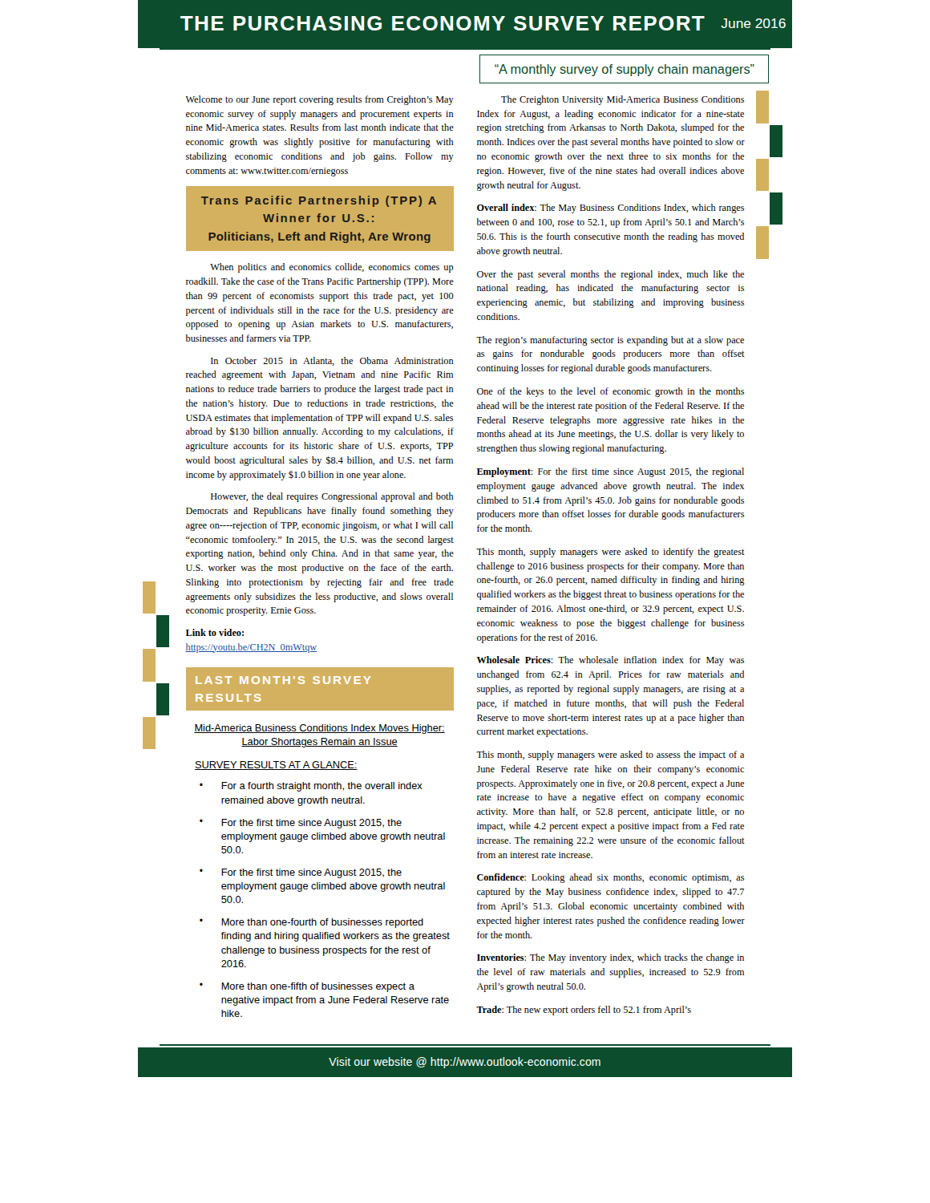THE PURCHASING ECONOMY SURVEY REPORT
June 2016
“A monthly survey of supply chain managers”
Welcome to our June report covering results from Creighton’s May economic survey of supply managers and procurement experts in nine Mid-America states. Results from last month indicate that the economic growth was slightly positive for manufacturing with stabilizing economic conditions and job gains. Follow my comments at: www.twitter.com/erniegoss
Trans Pacific Partnership (TPP) A Winner for U.S.:
Politicians, Left and Right, Are Wrong
When politics and economics collide, economics comes up roadkill. Take the case of the Trans Pacific Partnership (TPP). More than 99 percent of economists support this trade pact, yet 100 percent of individuals still in the race for the U.S. presidency are opposed to opening up Asian markets to U.S. manufacturers, businesses and farmers via TPP.
In October 2015 in Atlanta, the Obama Administration reached agreement with Japan, Vietnam and nine Pacific Rim nations to reduce trade barriers to produce the largest trade pact in the nation’s history. Due to reductions in trade restrictions, the USDA estimates that implementation of TPP will expand U.S. sales abroad by $130 billion annually. According to my calculations, if agriculture accounts for its historic share of U.S. exports, TPP would boost agricultural sales by $8.4 billion, and U.S. net farm income by approximately $1.0 billion in one year alone.
However, the deal requires Congressional approval and both Democrats and Republicans have finally found something they agree on----rejection of TPP, economic jingoism, or what I will call “economic tomfoolery.” In 2015, the U.S. was the second largest exporting nation, behind only China. And in that same year, the U.S. worker was the most productive on the face of the earth. Slinking into protectionism by rejecting fair and free trade agreements only subsidizes the less productive, and slows overall economic prosperity. Ernie Goss.
Link to video:
https://youtu.be/CH2N_0mWtqw
LAST MONTH'S SURVEY RESULTS
Mid-America Business Conditions Index Moves Higher:
Labor Shortages Remain an Issue
SURVEY RESULTS AT A GLANCE:
For a fourth straight month, the overall index remained above growth neutral.
For the first time since August 2015, the employment gauge climbed above growth neutral 50.0.
For the first time since August 2015, the employment gauge climbed above growth neutral 50.0.
More than one-fourth of businesses reported finding and hiring qualified workers as the greatest challenge to business prospects for the rest of 2016.
More than one-fifth of businesses expect a negative impact from a June Federal Reserve rate hike.
The Creighton University Mid-America Business Conditions Index for August, a leading economic indicator for a nine-state region stretching from Arkansas to North Dakota, slumped for the month. Indices over the past several months have pointed to slow or no economic growth over the next three to six months for the region. However, five of the nine states had overall indices above growth neutral for August.
Overall index: The May Business Conditions Index, which ranges between 0 and 100, rose to 52.1, up from April’s 50.1 and March’s 50.6. This is the fourth consecutive month the reading has moved above growth neutral.
Over the past several months the regional index, much like the national reading, has indicated the manufacturing sector is experiencing anemic, but stabilizing and improving business conditions.
The region’s manufacturing sector is expanding but at a slow pace as gains for nondurable goods producers more than offset continuing losses for regional durable goods manufacturers.
One of the keys to the level of economic growth in the months ahead will be the interest rate position of the Federal Reserve. If the Federal Reserve telegraphs more aggressive rate hikes in the months ahead at its June meetings, the U.S. dollar is very likely to strengthen thus slowing regional manufacturing.
Employment: For the first time since August 2015, the regional employment gauge advanced above growth neutral. The index climbed to 51.4 from April’s 45.0. Job gains for nondurable goods producers more than offset losses for durable goods manufacturers for the month.
This month, supply managers were asked to identify the greatest challenge to 2016 business prospects for their company. More than one-fourth, or 26.0 percent, named difficulty in finding and hiring qualified workers as the biggest threat to business operations for the remainder of 2016. Almost one-third, or 32.9 percent, expect U.S. economic weakness to pose the biggest challenge for business operations for the rest of 2016.
Wholesale Prices: The wholesale inflation index for May was unchanged from 62.4 in April. Prices for raw materials and supplies, as reported by regional supply managers, are rising at a pace, if matched in future months, that will push the Federal Reserve to move short-term interest rates up at a pace higher than current market expectations.
This month, supply managers were asked to assess the impact of a June Federal Reserve rate hike on their company’s economic prospects. Approximately one in five, or 20.8 percent, expect a June rate increase to have a negative effect on company economic activity. More than half, or 52.8 percent, anticipate little, or no impact, while 4.2 percent expect a positive impact from a Fed rate increase. The remaining 22.2 were unsure of the economic fallout from an interest rate increase.
Confidence: Looking ahead six months, economic optimism, as captured by the May business confidence index, slipped to 47.7 from April’s 51.3. Global economic uncertainty combined with expected higher interest rates pushed the confidence reading lower for the month.
Inventories: The May inventory index, which tracks the change in the level of raw materials and supplies, increased to 52.9 from April’s growth neutral 50.0.
Trade: The new export orders fell to 52.1 from April’s
Visit our website @ http://www.outlook-economic.com